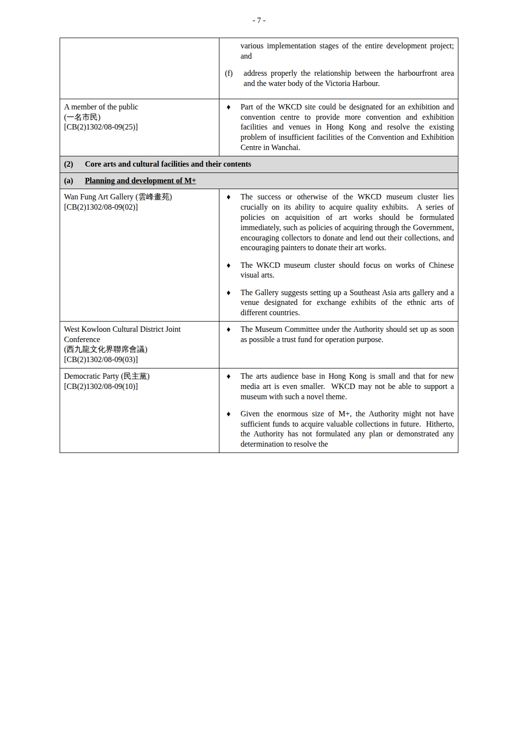- 7 -
| | various implementation stages of the entire development project; and (f) address properly the relationship between the harbourfront area and the water body of the Victoria Harbour. |
| A member of the public (一名市民) [CB(2)1302/08-09(25)] | Part of the WKCD site could be designated for an exhibition and convention centre to provide more convention and exhibition facilities and venues in Hong Kong and resolve the existing problem of insufficient facilities of the Convention and Exhibition Centre in Wanchai. |
| (2) Core arts and cultural facilities and their contents |
| (a) Planning and development of M+ |
| Wan Fung Art Gallery (雲峰畫苑) [CB(2)1302/08-09(02)] | The success or otherwise of the WKCD museum cluster lies crucially on its ability to acquire quality exhibits. A series of policies on acquisition of art works should be formulated immediately, such as policies of acquiring through the Government, encouraging collectors to donate and lend out their collections, and encouraging painters to donate their art works. The WKCD museum cluster should focus on works of Chinese visual arts. The Gallery suggests setting up a Southeast Asia arts gallery and a venue designated for exchange exhibits of the ethnic arts of different countries. |
| West Kowloon Cultural District Joint Conference (西九龍文化界聯席會議) [CB(2)1302/08-09(03)] | The Museum Committee under the Authority should set up as soon as possible a trust fund for operation purpose. |
| Democratic Party (民主黨) [CB(2)1302/08-09(10)] | The arts audience base in Hong Kong is small and that for new media art is even smaller. WKCD may not be able to support a museum with such a novel theme. Given the enormous size of M+, the Authority might not have sufficient funds to acquire valuable collections in future. Hitherto, the Authority has not formulated any plan or demonstrated any determination to resolve the |